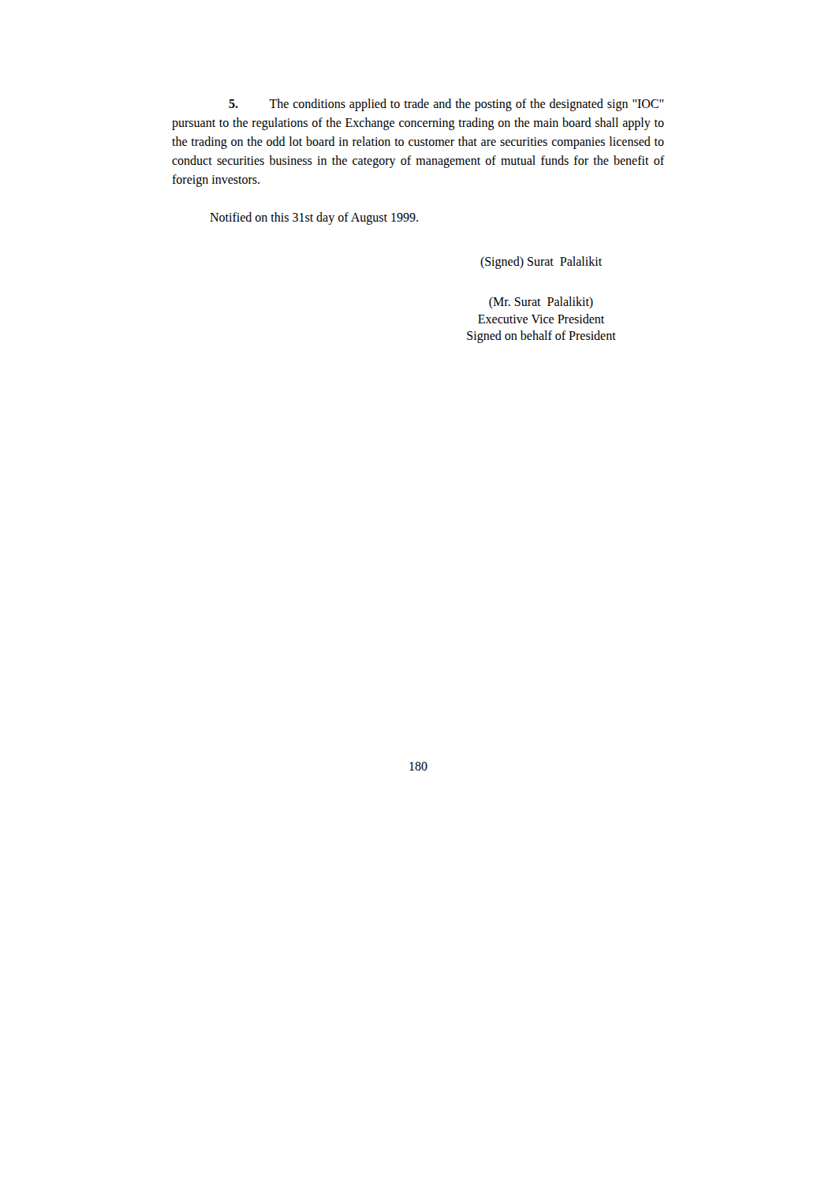5. The conditions applied to trade and the posting of the designated sign "IOC" pursuant to the regulations of the Exchange concerning trading on the main board shall apply to the trading on the odd lot board in relation to customer that are securities companies licensed to conduct securities business in the category of management of mutual funds for the benefit of foreign investors.
Notified on this 31st day of August 1999.
(Signed) Surat Palalikit
(Mr. Surat Palalikit)
Executive Vice President
Signed on behalf of President
180